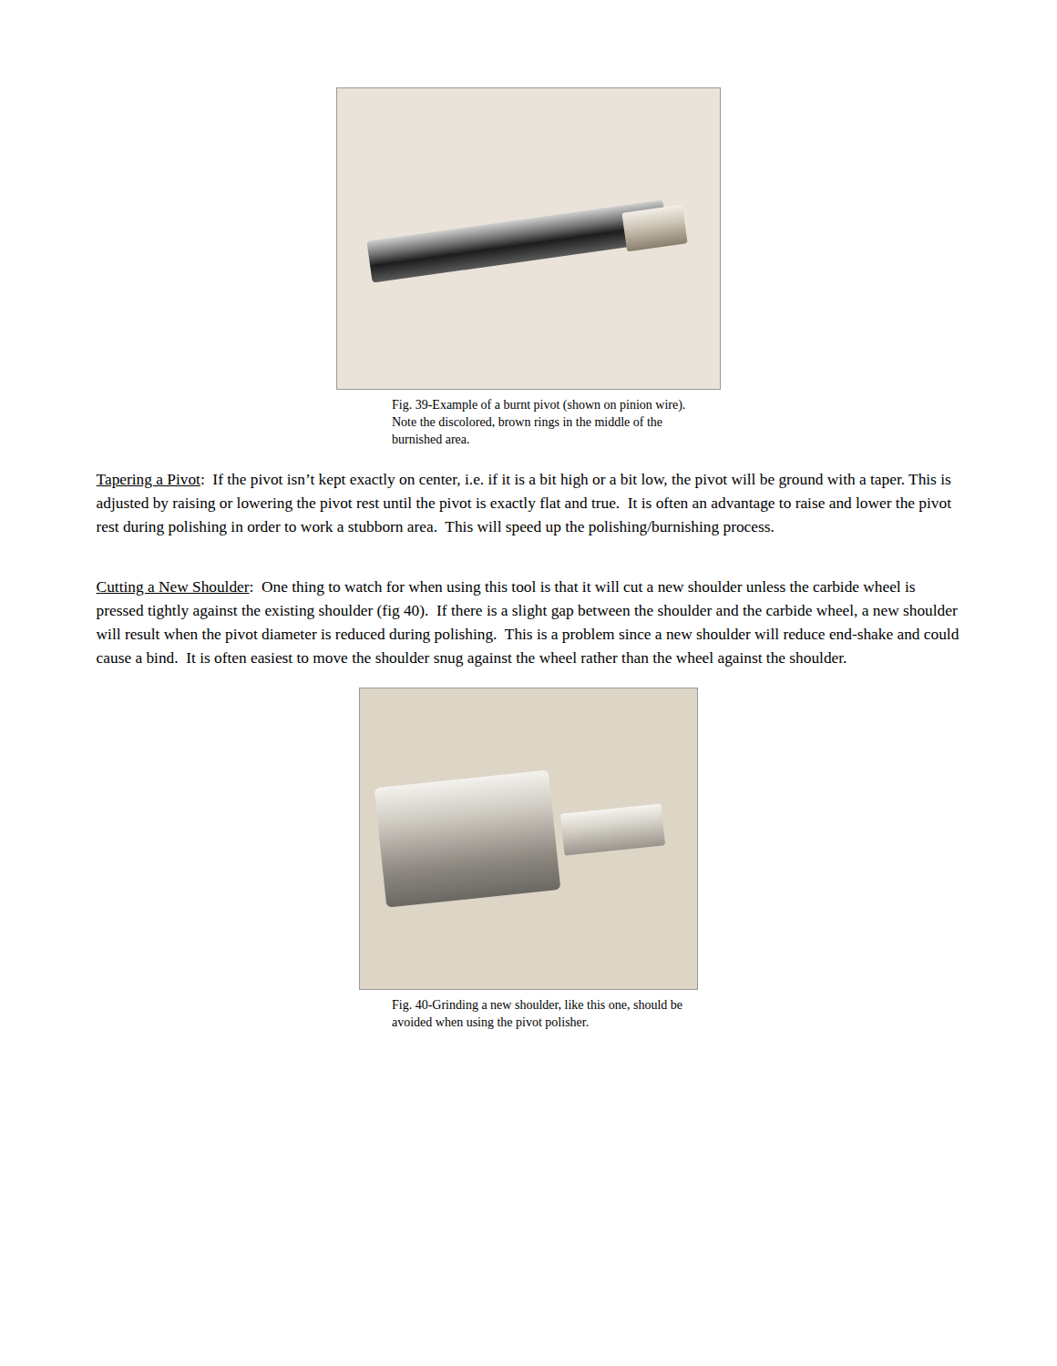Fig. 39-Example of a burnt pivot (shown on pinion wire). Note the discolored, brown rings in the middle of the burnished area.
Tapering a Pivot: If the pivot isn’t kept exactly on center, i.e. if it is a bit high or a bit low, the pivot will be ground with a taper. This is adjusted by raising or lowering the pivot rest until the pivot is exactly flat and true. It is often an advantage to raise and lower the pivot rest during polishing in order to work a stubborn area. This will speed up the polishing/burnishing process.
Cutting a New Shoulder: One thing to watch for when using this tool is that it will cut a new shoulder unless the carbide wheel is pressed tightly against the existing shoulder (fig 40). If there is a slight gap between the shoulder and the carbide wheel, a new shoulder will result when the pivot diameter is reduced during polishing. This is a problem since a new shoulder will reduce end-shake and could cause a bind. It is often easiest to move the shoulder snug against the wheel rather than the wheel against the shoulder.
Fig. 40-Grinding a new shoulder, like this one, should be avoided when using the pivot polisher.